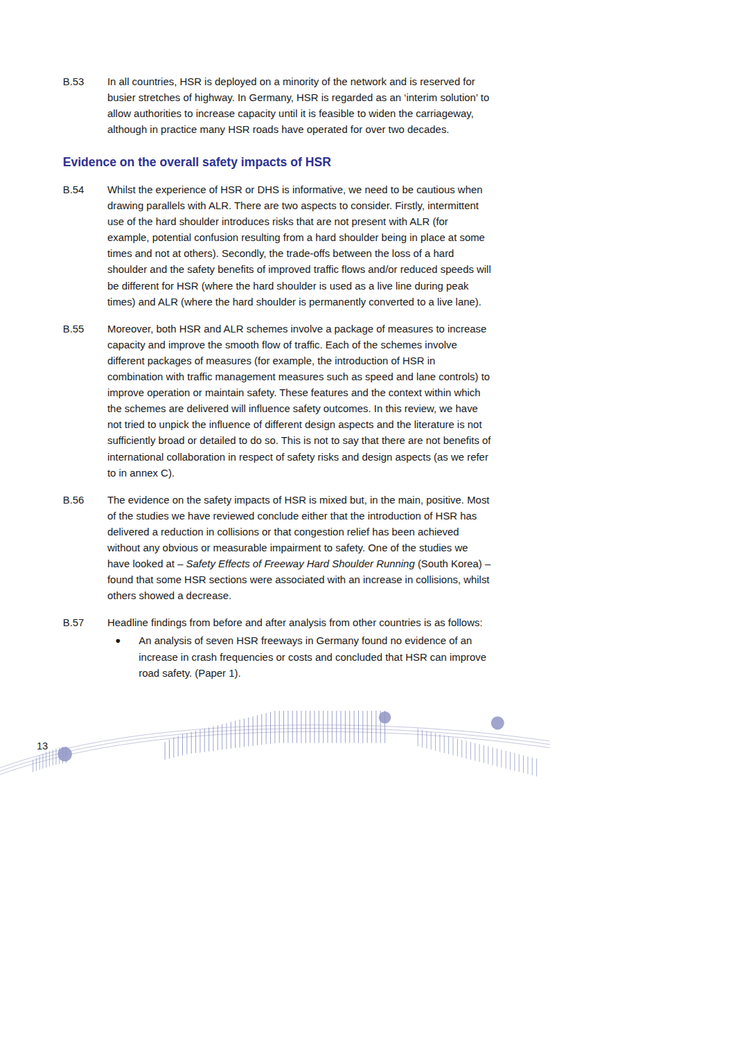B.53
In all countries, HSR is deployed on a minority of the network and is reserved for busier stretches of highway. In Germany, HSR is regarded as an ‘interim solution’ to allow authorities to increase capacity until it is feasible to widen the carriageway, although in practice many HSR roads have operated for over two decades.
Evidence on the overall safety impacts of HSR
B.54
Whilst the experience of HSR or DHS is informative, we need to be cautious when drawing parallels with ALR. There are two aspects to consider. Firstly, intermittent use of the hard shoulder introduces risks that are not present with ALR (for example, potential confusion resulting from a hard shoulder being in place at some times and not at others). Secondly, the trade-offs between the loss of a hard shoulder and the safety benefits of improved traffic flows and/or reduced speeds will be different for HSR (where the hard shoulder is used as a live line during peak times) and ALR (where the hard shoulder is permanently converted to a live lane).
B.55
Moreover, both HSR and ALR schemes involve a package of measures to increase capacity and improve the smooth flow of traffic. Each of the schemes involve different packages of measures (for example, the introduction of HSR in combination with traffic management measures such as speed and lane controls) to improve operation or maintain safety. These features and the context within which the schemes are delivered will influence safety outcomes. In this review, we have not tried to unpick the influence of different design aspects and the literature is not sufficiently broad or detailed to do so. This is not to say that there are not benefits of international collaboration in respect of safety risks and design aspects (as we refer to in annex C).
B.56
The evidence on the safety impacts of HSR is mixed but, in the main, positive. Most of the studies we have reviewed conclude either that the introduction of HSR has delivered a reduction in collisions or that congestion relief has been achieved without any obvious or measurable impairment to safety. One of the studies we have looked at – Safety Effects of Freeway Hard Shoulder Running (South Korea) – found that some HSR sections were associated with an increase in collisions, whilst others showed a decrease.
B.57
Headline findings from before and after analysis from other countries is as follows:
●An analysis of seven HSR freeways in Germany found no evidence of an increase in crash frequencies or costs and concluded that HSR can improve road safety. (Paper 1).
13